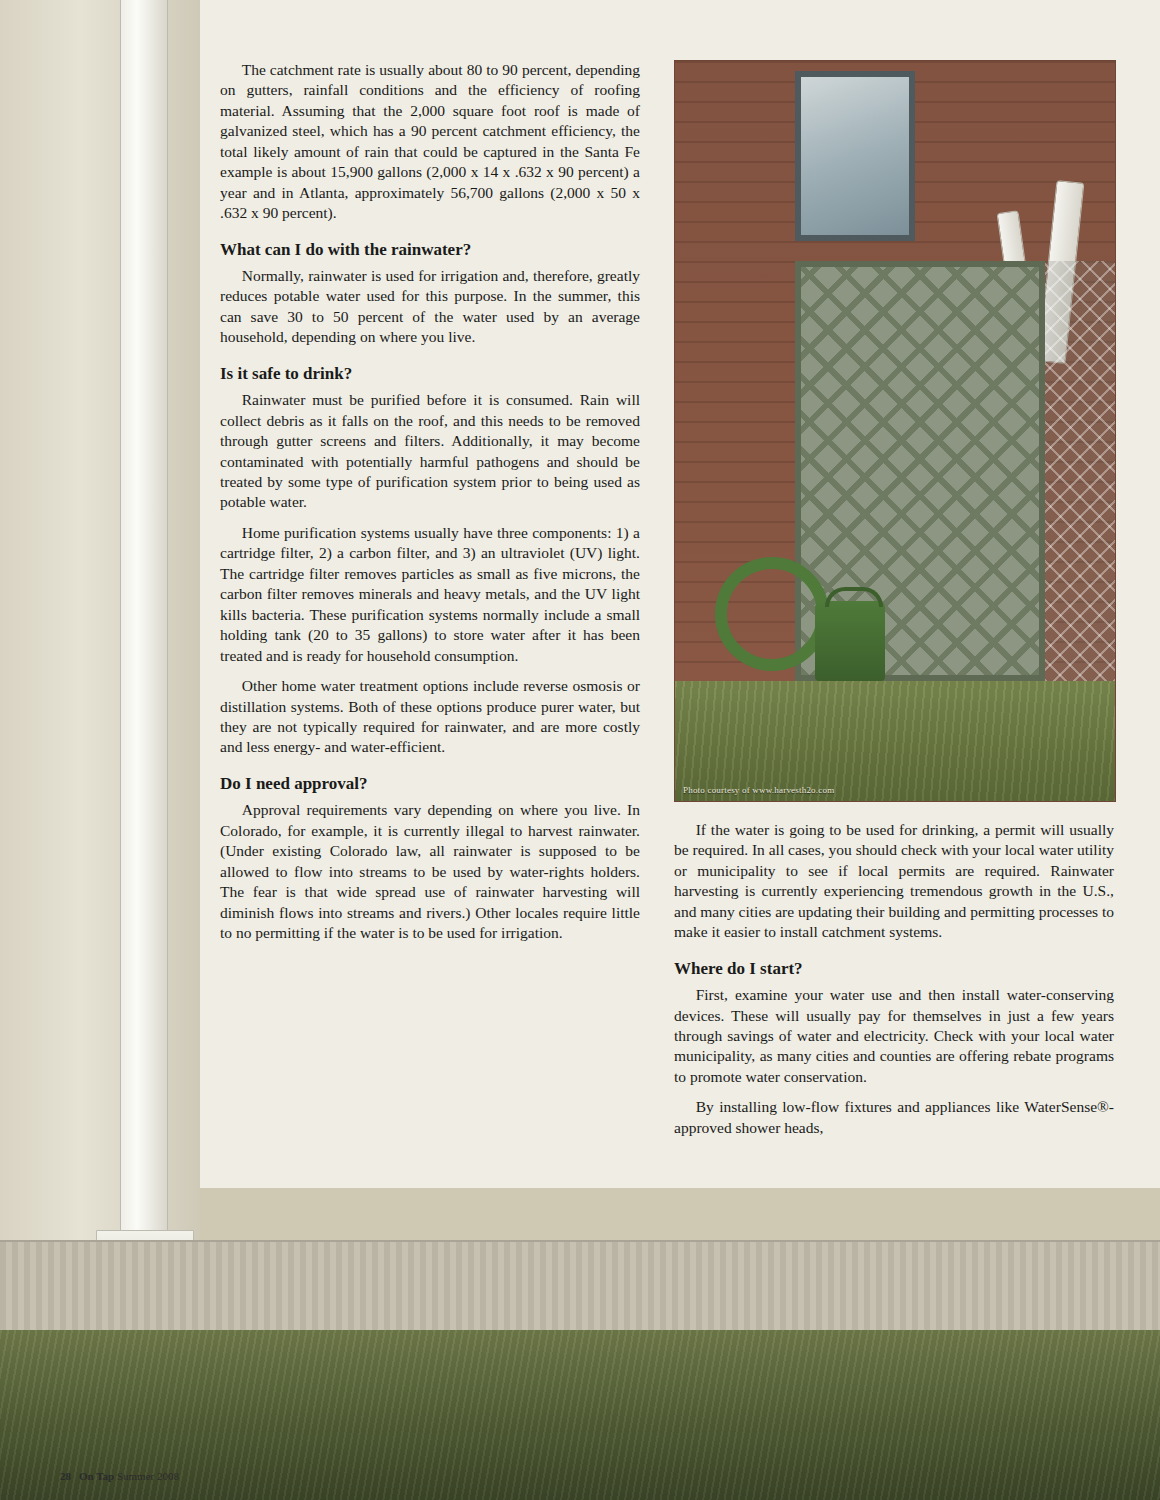The catchment rate is usually about 80 to 90 percent, depending on gutters, rainfall conditions and the efficiency of roofing material. Assuming that the 2,000 square foot roof is made of galvanized steel, which has a 90 percent catchment efficiency, the total likely amount of rain that could be captured in the Santa Fe example is about 15,900 gallons (2,000 x 14 x .632 x 90 percent) a year and in Atlanta, approximately 56,700 gallons (2,000 x 50 x .632 x 90 percent).
What can I do with the rainwater?
Normally, rainwater is used for irrigation and, therefore, greatly reduces potable water used for this purpose. In the summer, this can save 30 to 50 percent of the water used by an average household, depending on where you live.
Is it safe to drink?
Rainwater must be purified before it is consumed. Rain will collect debris as it falls on the roof, and this needs to be removed through gutter screens and filters. Additionally, it may become contaminated with potentially harmful pathogens and should be treated by some type of purification system prior to being used as potable water.
Home purification systems usually have three components: 1) a cartridge filter, 2) a carbon filter, and 3) an ultraviolet (UV) light. The cartridge filter removes particles as small as five microns, the carbon filter removes minerals and heavy metals, and the UV light kills bacteria. These purification systems normally include a small holding tank (20 to 35 gallons) to store water after it has been treated and is ready for household consumption.
Other home water treatment options include reverse osmosis or distillation systems. Both of these options produce purer water, but they are not typically required for rainwater, and are more costly and less energy- and water-efficient.
Do I need approval?
Approval requirements vary depending on where you live. In Colorado, for example, it is currently illegal to harvest rainwater. (Under existing Colorado law, all rainwater is supposed to be allowed to flow into streams to be used by water-rights holders. The fear is that wide spread use of rainwater harvesting will diminish flows into streams and rivers.) Other locales require little to no permitting if the water is to be used for irrigation.
Photo courtesy of www.harvesth2o.com
If the water is going to be used for drinking, a permit will usually be required. In all cases, you should check with your local water utility or municipality to see if local permits are required. Rainwater harvesting is currently experiencing tremendous growth in the U.S., and many cities are updating their building and permitting processes to make it easier to install catchment systems.
Where do I start?
First, examine your water use and then install water-conserving devices. These will usually pay for themselves in just a few years through savings of water and electricity. Check with your local water municipality, as many cities and counties are offering rebate programs to promote water conservation.
By installing low-flow fixtures and appliances like WaterSense®-approved shower heads,
28 On Tap Summer 2008